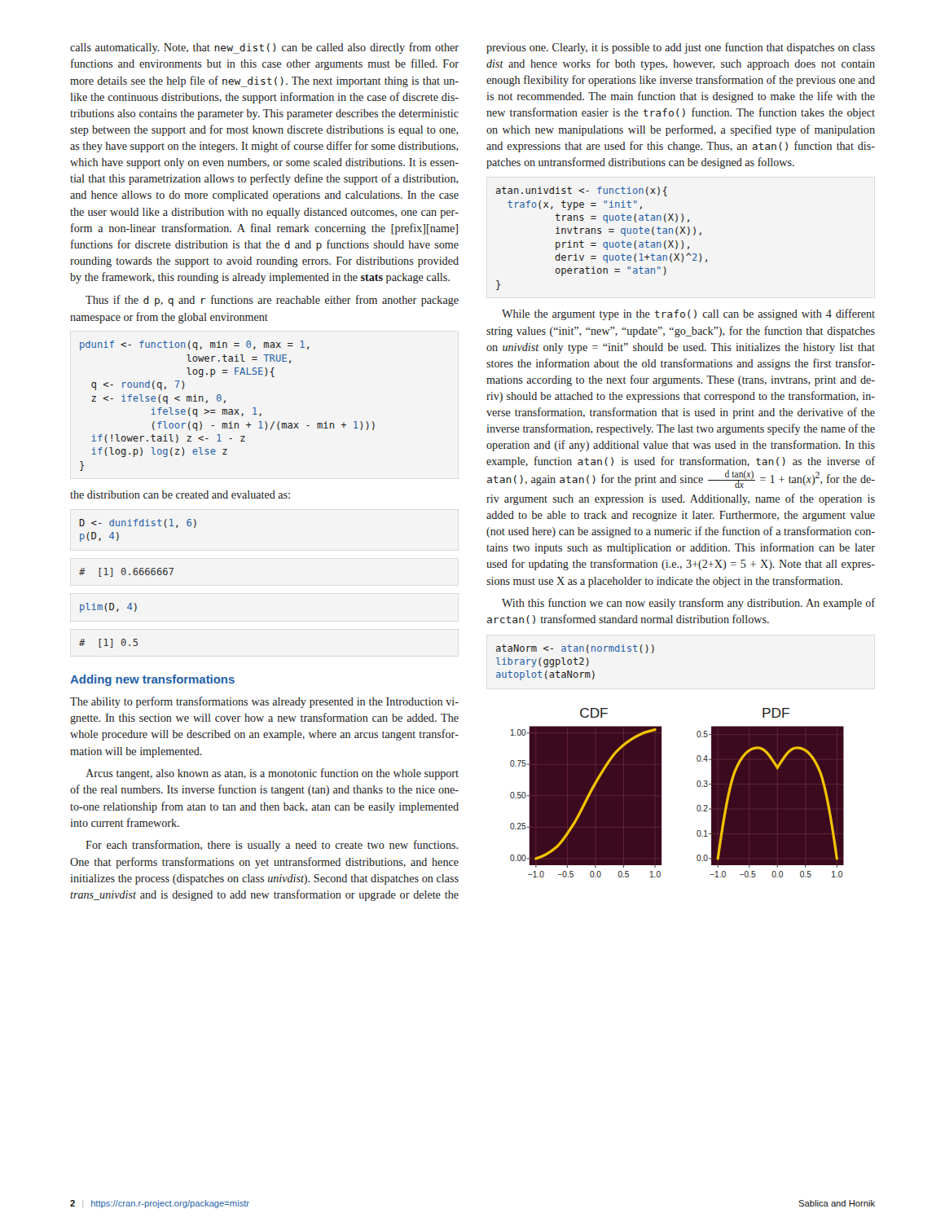calls automatically. Note, that new_dist() can be called also directly from other functions and environments but in this case other arguments must be filled. For more details see the help file of new_dist(). The next important thing is that unlike the continuous distributions, the support information in the case of discrete distributions also contains the parameter by. This parameter describes the deterministic step between the support and for most known discrete distributions is equal to one, as they have support on the integers. It might of course differ for some distributions, which have support only on even numbers, or some scaled distributions. It is essential that this parametrization allows to perfectly define the support of a distribution, and hence allows to do more complicated operations and calculations. In the case the user would like a distribution with no equally distanced outcomes, one can perform a non-linear transformation. A final remark concerning the [prefix][name] functions for discrete distribution is that the d and p functions should have some rounding towards the support to avoid rounding errors. For distributions provided by the framework, this rounding is already implemented in the stats package calls.
Thus if the d p, q and r functions are reachable either from another package namespace or from the global environment
pdunif <- function(q, min = 0, max = 1,
                  lower.tail = TRUE,
                  log.p = FALSE){
  q <- round(q, 7)
  z <- ifelse(q < min, 0,
            ifelse(q >= max, 1,
            (floor(q) - min + 1)/(max - min + 1)))
  if(!lower.tail) z <- 1 - z
  if(log.p) log(z) else z
}
the distribution can be created and evaluated as:
D <- dunifdist(1, 6)
p(D, 4)
#  [1] 0.6666667
plim(D, 4)
#  [1] 0.5
Adding new transformations
The ability to perform transformations was already presented in the Introduction vignette. In this section we will cover how a new transformation can be added. The whole procedure will be described on an example, where an arcus tangent transformation will be implemented.
Arcus tangent, also known as atan, is a monotonic function on the whole support of the real numbers. Its inverse function is tangent (tan) and thanks to the nice one-to-one relationship from atan to tan and then back, atan can be easily implemented into current framework.
For each transformation, there is usually a need to create two new functions. One that performs transformations on yet untransformed distributions, and hence initializes the process (dispatches on class univdist). Second that dispatches on class trans_univdist and is designed to add new transformation or upgrade or delete the previous one. Clearly, it is possible to add just one function that dispatches on class dist and hence works for both types, however, such approach does not contain enough flexibility for operations like inverse transformation of the previous one and is not recommended. The main function that is designed to make the life with the new transformation easier is the trafo() function. The function takes the object on which new manipulations will be performed, a specified type of manipulation and expressions that are used for this change. Thus, an atan() function that dispatches on untransformed distributions can be designed as follows.
atan.univdist <- function(x){
  trafo(x, type = "init",
          trans = quote(atan(X)),
          invtrans = quote(tan(X)),
          print = quote(atan(X)),
          deriv = quote(1+tan(X)^2),
          operation = "atan")
}
While the argument type in the trafo() call can be assigned with 4 different string values (“init”, “new”, “update”, “go_back”), for the function that dispatches on univdist only type = “init” should be used. This initializes the history list that stores the information about the old transformations and assigns the first transformations according to the next four arguments. These (trans, invtrans, print and deriv) should be attached to the expressions that correspond to the transformation, inverse transformation, transformation that is used in print and the derivative of the inverse transformation, respectively. The last two arguments specify the name of the operation and (if any) additional value that was used in the transformation. In this example, function atan() is used for transformation, tan() as the inverse of atan(), again atan() for the print and since d tan(x) dx = 1 + tan(x)2, for the deriv argument such an expression is used. Additionally, name of the operation is added to be able to track and recognize it later. Furthermore, the argument value (not used here) can be assigned to a numeric if the function of a transformation contains two inputs such as multiplication or addition. This information can be later used for updating the transformation (i.e., 3+(2+X) = 5 + X). Note that all expressions must use X as a placeholder to indicate the object in the transformation.
With this function we can now easily transform any distribution. An example of arctan() transformed standard normal distribution follows.
ataNorm <- atan(normdist())
library(ggplot2)
autoplot(ataNorm)
CDF PDF 0.00 0.25 0.50 0.75 1.00 −1.0 −0.5 0.0 0.5 1.0 0.0 0.1 0.2 0.3 0.4 0.5 −1.0 −0.5 0.0 0.5 1.0
2 | https://cran.r-project.org/package=mistr
Sablica and Hornik